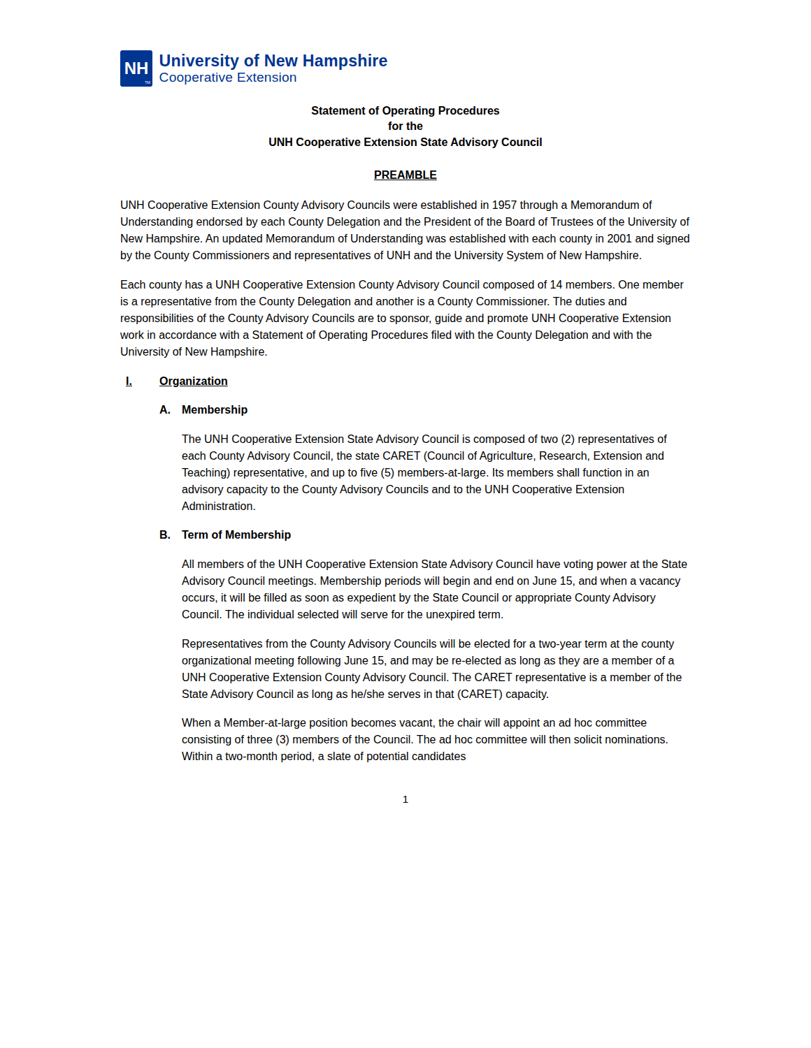NH
University of New Hampshire
Cooperative Extension
Statement of Operating Procedures
for the
UNH Cooperative Extension State Advisory Council
PREAMBLE
UNH Cooperative Extension County Advisory Councils were established in 1957 through a Memorandum of Understanding endorsed by each County Delegation and the President of the Board of Trustees of the University of New Hampshire. An updated Memorandum of Understanding was established with each county in 2001 and signed by the County Commissioners and representatives of UNH and the University System of New Hampshire.
Each county has a UNH Cooperative Extension County Advisory Council composed of 14 members. One member is a representative from the County Delegation and another is a County Commissioner. The duties and responsibilities of the County Advisory Councils are to sponsor, guide and promote UNH Cooperative Extension work in accordance with a Statement of Operating Procedures filed with the County Delegation and with the University of New Hampshire.
Organization
Membership
The UNH Cooperative Extension State Advisory Council is composed of two (2) representatives of each County Advisory Council, the state CARET (Council of Agriculture, Research, Extension and Teaching) representative, and up to five (5) members-at-large. Its members shall function in an advisory capacity to the County Advisory Councils and to the UNH Cooperative Extension Administration.
Term of Membership
All members of the UNH Cooperative Extension State Advisory Council have voting power at the State Advisory Council meetings. Membership periods will begin and end on June 15, and when a vacancy occurs, it will be filled as soon as expedient by the State Council or appropriate County Advisory Council. The individual selected will serve for the unexpired term.
Representatives from the County Advisory Councils will be elected for a two-year term at the county organizational meeting following June 15, and may be re-elected as long as they are a member of a UNH Cooperative Extension County Advisory Council. The CARET representative is a member of the State Advisory Council as long as he/she serves in that (CARET) capacity.
When a Member-at-large position becomes vacant, the chair will appoint an ad hoc committee consisting of three (3) members of the Council. The ad hoc committee will then solicit nominations. Within a two-month period, a slate of potential candidates
1